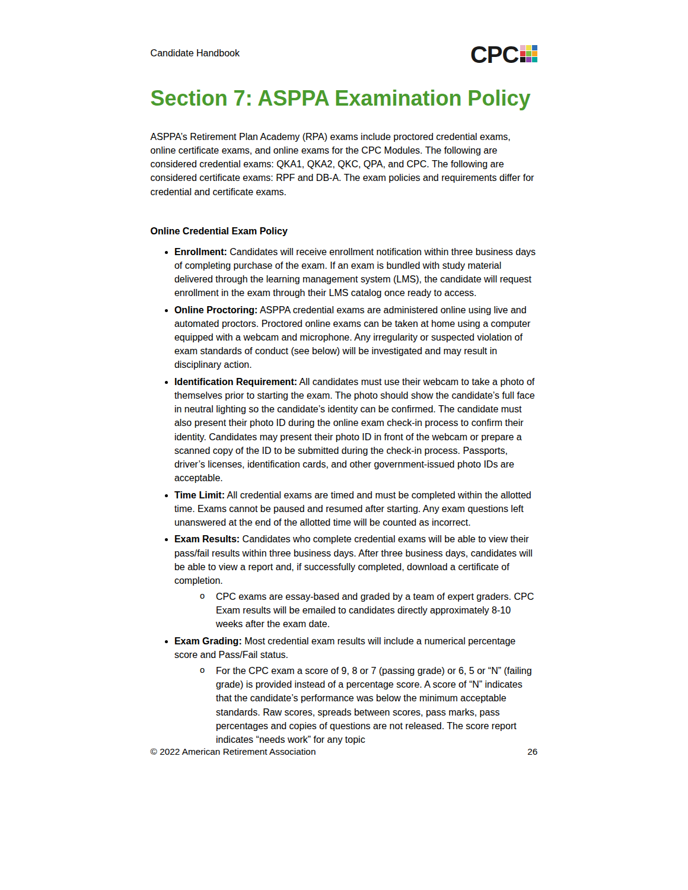Candidate Handbook
CPC
Section 7: ASPPA Examination Policy
ASPPA’s Retirement Plan Academy (RPA) exams include proctored credential exams, online certificate exams, and online exams for the CPC Modules. The following are considered credential exams: QKA1, QKA2, QKC, QPA, and CPC. The following are considered certificate exams: RPF and DB-A. The exam policies and requirements differ for credential and certificate exams.
Online Credential Exam Policy
Enrollment: Candidates will receive enrollment notification within three business days of completing purchase of the exam. If an exam is bundled with study material delivered through the learning management system (LMS), the candidate will request enrollment in the exam through their LMS catalog once ready to access.
Online Proctoring: ASPPA credential exams are administered online using live and automated proctors. Proctored online exams can be taken at home using a computer equipped with a webcam and microphone. Any irregularity or suspected violation of exam standards of conduct (see below) will be investigated and may result in disciplinary action.
Identification Requirement: All candidates must use their webcam to take a photo of themselves prior to starting the exam. The photo should show the candidate’s full face in neutral lighting so the candidate’s identity can be confirmed. The candidate must also present their photo ID during the online exam check-in process to confirm their identity. Candidates may present their photo ID in front of the webcam or prepare a scanned copy of the ID to be submitted during the check-in process. Passports, driver’s licenses, identification cards, and other government-issued photo IDs are acceptable.
Time Limit: All credential exams are timed and must be completed within the allotted time. Exams cannot be paused and resumed after starting. Any exam questions left unanswered at the end of the allotted time will be counted as incorrect.
Exam Results: Candidates who complete credential exams will be able to view their pass/fail results within three business days. After three business days, candidates will be able to view a report and, if successfully completed, download a certificate of completion.
CPC exams are essay-based and graded by a team of expert graders. CPC Exam results will be emailed to candidates directly approximately 8-10 weeks after the exam date.
Exam Grading: Most credential exam results will include a numerical percentage score and Pass/Fail status.
For the CPC exam a score of 9, 8 or 7 (passing grade) or 6, 5 or “N” (failing grade) is provided instead of a percentage score. A score of “N” indicates that the candidate’s performance was below the minimum acceptable standards. Raw scores, spreads between scores, pass marks, pass percentages and copies of questions are not released. The score report indicates “needs work” for any topic
© 2022 American Retirement Association
26